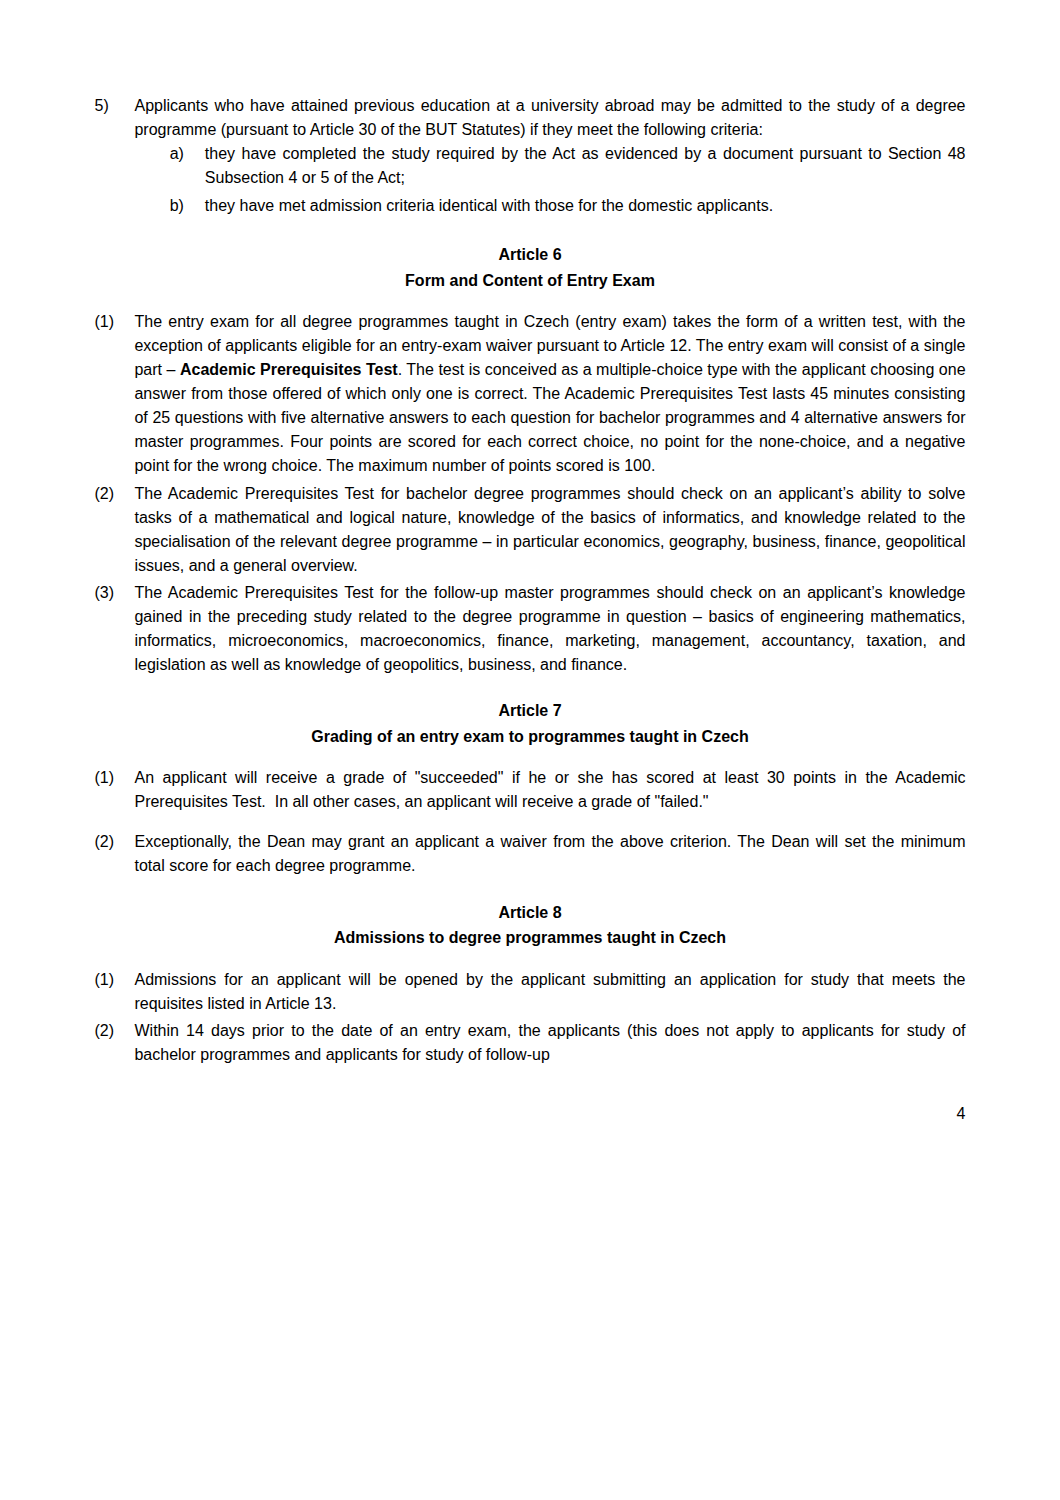5)
Applicants who have attained previous education at a university abroad may be admitted to the study of a degree programme (pursuant to Article 30 of the BUT Statutes) if they meet the following criteria:
a)
they have completed the study required by the Act as evidenced by a document pursuant to Section 48 Subsection 4 or 5 of the Act;
b)
they have met admission criteria identical with those for the domestic applicants.
Article 6
Form and Content of Entry Exam
(1)
The entry exam for all degree programmes taught in Czech (entry exam) takes the form of a written test, with the exception of applicants eligible for an entry-exam waiver pursuant to Article 12. The entry exam will consist of a single part – Academic Prerequisites Test. The test is conceived as a multiple-choice type with the applicant choosing one answer from those offered of which only one is correct. The Academic Prerequisites Test lasts 45 minutes consisting of 25 questions with five alternative answers to each question for bachelor programmes and 4 alternative answers for master programmes. Four points are scored for each correct choice, no point for the none-choice, and a negative point for the wrong choice. The maximum number of points scored is 100.
(2)
The Academic Prerequisites Test for bachelor degree programmes should check on an applicant’s ability to solve tasks of a mathematical and logical nature, knowledge of the basics of informatics, and knowledge related to the specialisation of the relevant degree programme – in particular economics, geography, business, finance, geopolitical issues, and a general overview.
(3)
The Academic Prerequisites Test for the follow-up master programmes should check on an applicant’s knowledge gained in the preceding study related to the degree programme in question – basics of engineering mathematics, informatics, microeconomics, macroeconomics, finance, marketing, management, accountancy, taxation, and legislation as well as knowledge of geopolitics, business, and finance.
Article 7
Grading of an entry exam to programmes taught in Czech
(1)
An applicant will receive a grade of "succeeded" if he or she has scored at least 30 points in the Academic Prerequisites Test. In all other cases, an applicant will receive a grade of "failed."
(2)
Exceptionally, the Dean may grant an applicant a waiver from the above criterion. The Dean will set the minimum total score for each degree programme.
Article 8
Admissions to degree programmes taught in Czech
(1)
Admissions for an applicant will be opened by the applicant submitting an application for study that meets the requisites listed in Article 13.
(2)
Within 14 days prior to the date of an entry exam, the applicants (this does not apply to applicants for study of bachelor programmes and applicants for study of follow-up
4